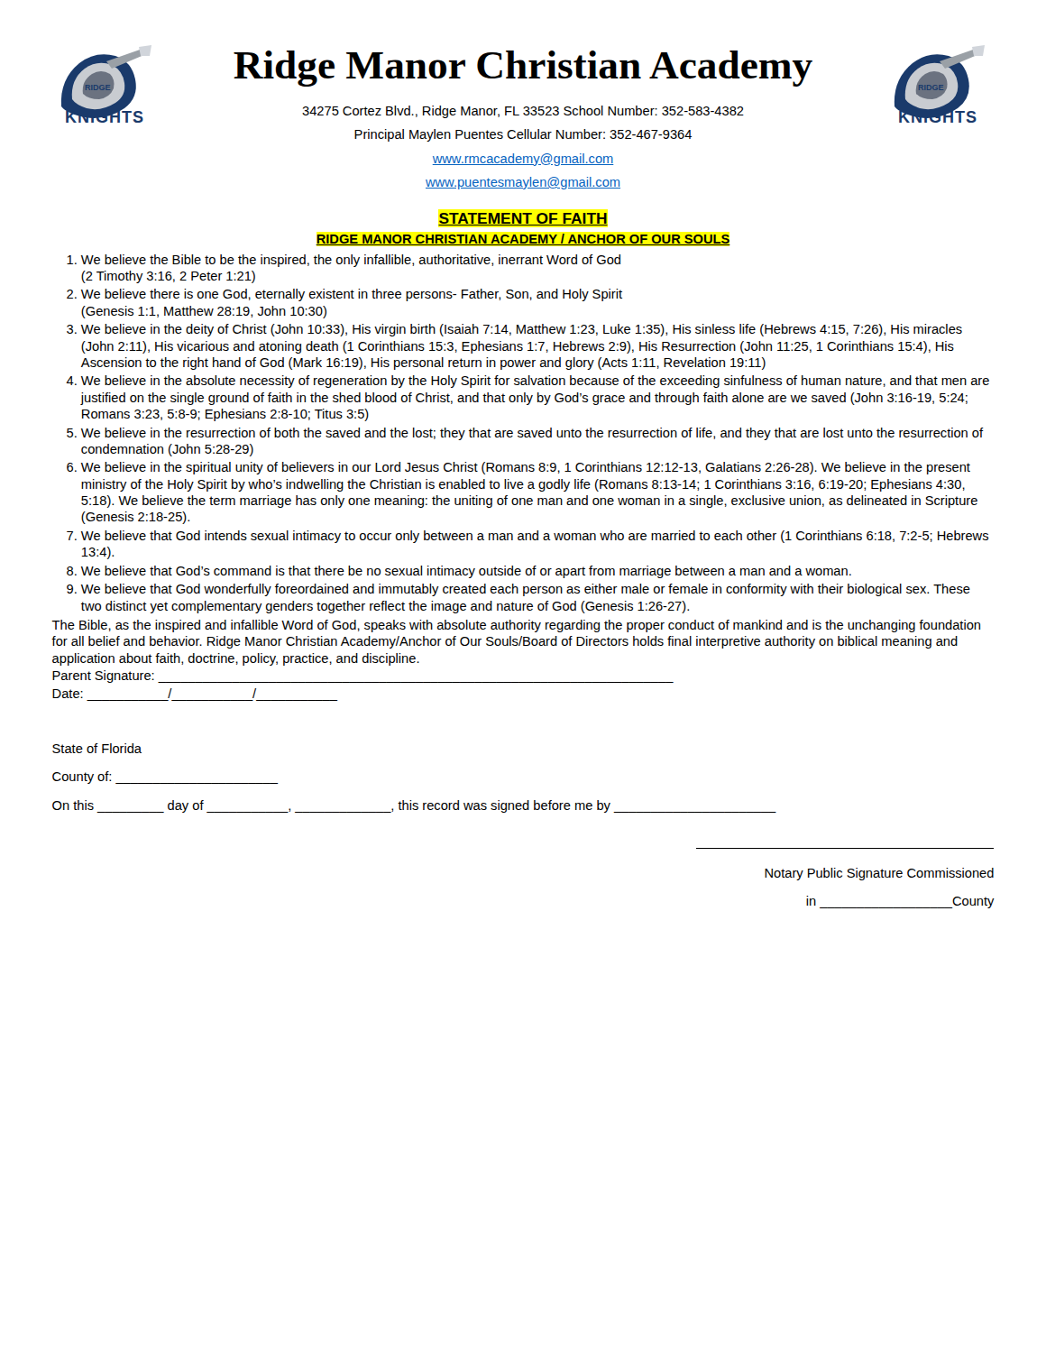RIDGE KNIGHTS
RIDGE KNIGHTS
Ridge Manor Christian Academy
34275 Cortez Blvd., Ridge Manor, FL 33523 School Number: 352-583-4382
Principal Maylen Puentes Cellular Number: 352-467-9364
www.rmcacademy@gmail.com
www.puentesmaylen@gmail.com
STATEMENT OF FAITH
RIDGE MANOR CHRISTIAN ACADEMY / ANCHOR OF OUR SOULS
We believe the Bible to be the inspired, the only infallible, authoritative, inerrant Word of God
(2 Timothy 3:16, 2 Peter 1:21)
We believe there is one God, eternally existent in three persons- Father, Son, and Holy Spirit
(Genesis 1:1, Matthew 28:19, John 10:30)
We believe in the deity of Christ (John 10:33), His virgin birth (Isaiah 7:14, Matthew 1:23, Luke 1:35), His sinless life (Hebrews 4:15, 7:26), His miracles (John 2:11), His vicarious and atoning death (1 Corinthians 15:3, Ephesians 1:7, Hebrews 2:9), His Resurrection (John 11:25, 1 Corinthians 15:4), His Ascension to the right hand of God (Mark 16:19), His personal return in power and glory (Acts 1:11, Revelation 19:11)
We believe in the absolute necessity of regeneration by the Holy Spirit for salvation because of the exceeding sinfulness of human nature, and that men are justified on the single ground of faith in the shed blood of Christ, and that only by God’s grace and through faith alone are we saved (John 3:16-19, 5:24; Romans 3:23, 5:8-9; Ephesians 2:8-10; Titus 3:5)
We believe in the resurrection of both the saved and the lost; they that are saved unto the resurrection of life, and they that are lost unto the resurrection of condemnation (John 5:28-29)
We believe in the spiritual unity of believers in our Lord Jesus Christ (Romans 8:9, 1 Corinthians 12:12-13, Galatians 2:26-28). We believe in the present ministry of the Holy Spirit by who’s indwelling the Christian is enabled to live a godly life (Romans 8:13-14; 1 Corinthians 3:16, 6:19-20; Ephesians 4:30, 5:18). We believe the term marriage has only one meaning: the uniting of one man and one woman in a single, exclusive union, as delineated in Scripture (Genesis 2:18-25).
We believe that God intends sexual intimacy to occur only between a man and a woman who are married to each other (1 Corinthians 6:18, 7:2-5; Hebrews 13:4).
We believe that God’s command is that there be no sexual intimacy outside of or apart from marriage between a man and a woman.
We believe that God wonderfully foreordained and immutably created each person as either male or female in conformity with their biological sex. These two distinct yet complementary genders together reflect the image and nature of God (Genesis 1:26-27).
The Bible, as the inspired and infallible Word of God, speaks with absolute authority regarding the proper conduct of mankind and is the unchanging foundation for all belief and behavior. Ridge Manor Christian Academy/Anchor of Our Souls/Board of Directors holds final interpretive authority on biblical meaning and application about faith, doctrine, policy, practice, and discipline.
Parent Signature: ______________________________________________________________________
Date: ___________/___________/___________
State of Florida
County of: ______________________
On this _________ day of ___________, _____________, this record was signed before me by ______________________
Notary Public Signature Commissioned
in __________________County